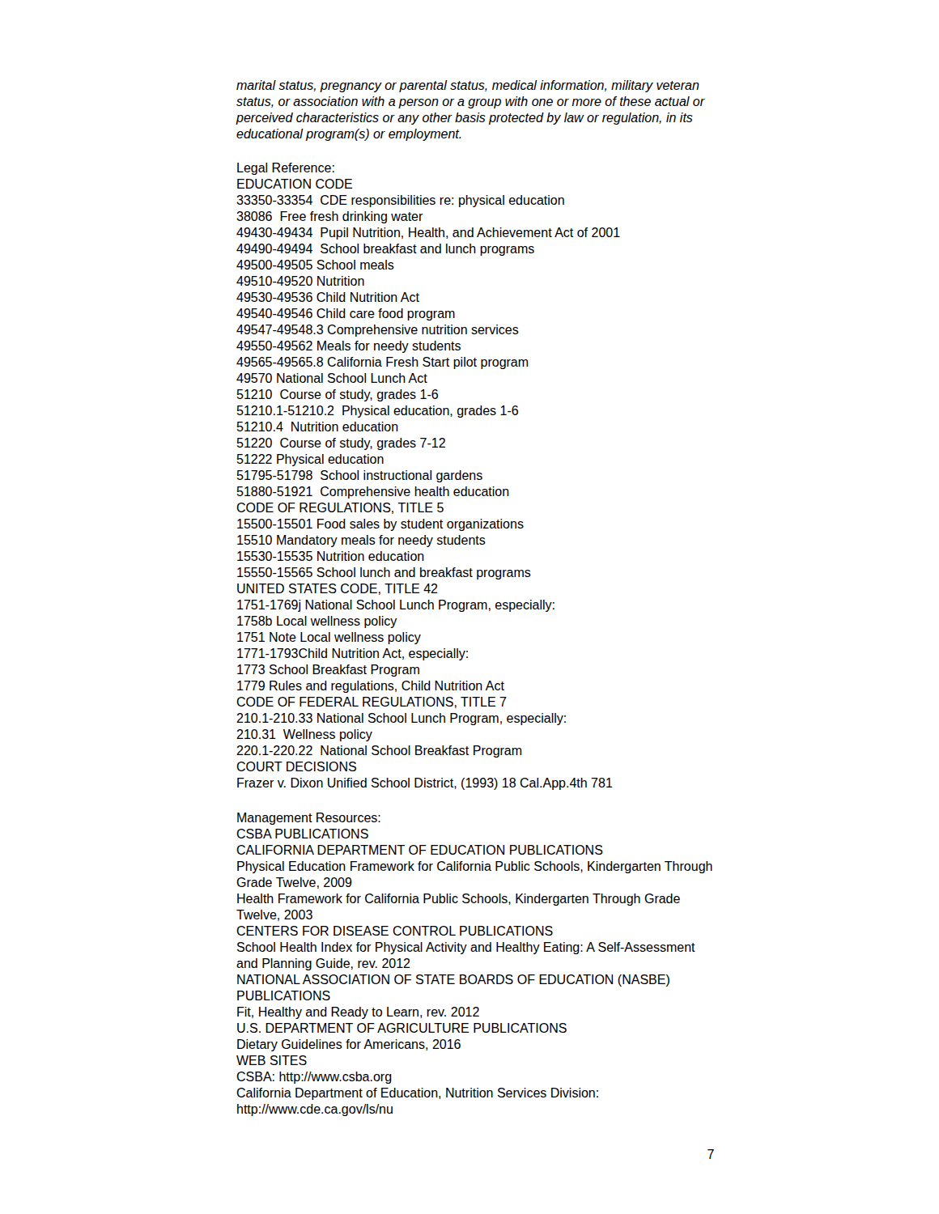marital status, pregnancy or parental status, medical information, military veteran status, or association with a person or a group with one or more of these actual or perceived characteristics or any other basis protected by law or regulation, in its educational program(s) or employment.
Legal Reference:
EDUCATION CODE
33350-33354 CDE responsibilities re: physical education
38086 Free fresh drinking water
49430-49434 Pupil Nutrition, Health, and Achievement Act of 2001
49490-49494 School breakfast and lunch programs
49500-49505 School meals
49510-49520 Nutrition
49530-49536 Child Nutrition Act
49540-49546 Child care food program
49547-49548.3 Comprehensive nutrition services
49550-49562 Meals for needy students
49565-49565.8 California Fresh Start pilot program
49570 National School Lunch Act
51210 Course of study, grades 1-6
51210.1-51210.2 Physical education, grades 1-6
51210.4 Nutrition education
51220 Course of study, grades 7-12
51222 Physical education
51795-51798 School instructional gardens
51880-51921 Comprehensive health education
CODE OF REGULATIONS, TITLE 5
15500-15501 Food sales by student organizations
15510 Mandatory meals for needy students
15530-15535 Nutrition education
15550-15565 School lunch and breakfast programs
UNITED STATES CODE, TITLE 42
1751-1769j National School Lunch Program, especially:
1758b Local wellness policy
1751 Note Local wellness policy
1771-1793Child Nutrition Act, especially:
1773 School Breakfast Program
1779 Rules and regulations, Child Nutrition Act
CODE OF FEDERAL REGULATIONS, TITLE 7
210.1-210.33 National School Lunch Program, especially:
210.31 Wellness policy
220.1-220.22 National School Breakfast Program
COURT DECISIONS
Frazer v. Dixon Unified School District, (1993) 18 Cal.App.4th 781
Management Resources:
CSBA PUBLICATIONS
CALIFORNIA DEPARTMENT OF EDUCATION PUBLICATIONS
Physical Education Framework for California Public Schools, Kindergarten Through Grade Twelve, 2009
Health Framework for California Public Schools, Kindergarten Through Grade Twelve, 2003
CENTERS FOR DISEASE CONTROL PUBLICATIONS
School Health Index for Physical Activity and Healthy Eating: A Self-Assessment and Planning Guide, rev. 2012
NATIONAL ASSOCIATION OF STATE BOARDS OF EDUCATION (NASBE) PUBLICATIONS
Fit, Healthy and Ready to Learn, rev. 2012
U.S. DEPARTMENT OF AGRICULTURE PUBLICATIONS
Dietary Guidelines for Americans, 2016
WEB SITES
CSBA: http://www.csba.org
California Department of Education, Nutrition Services Division: http://www.cde.ca.gov/ls/nu
7